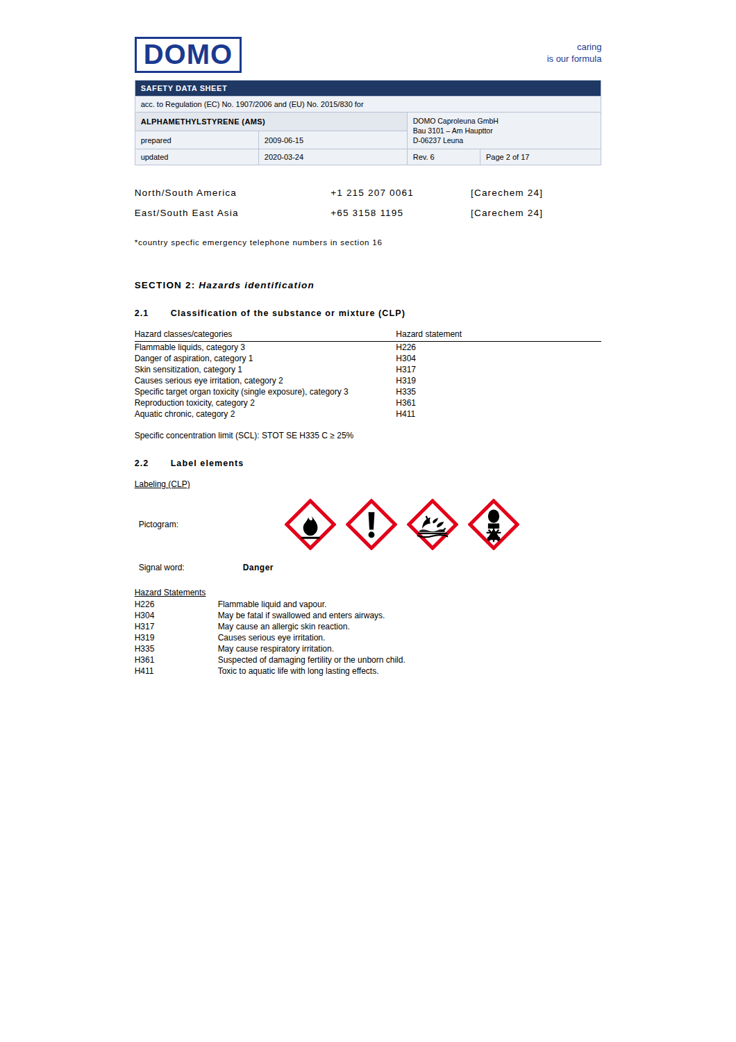DOMO
caring
is our formula
| SAFETY DATA SHEET |
| acc. to Regulation (EC) No. 1907/2006 and (EU) No. 2015/830 for |
| ALPHAMETHYLSTYRENE (AMS) | DOMO Caproleuna GmbH Bau 3101 – Am Haupttor D-06237 Leuna |
| prepared | 2009-06-15 |
| updated | 2020-03-24 | Rev. 6 | Page 2 of 17 |
| North/South America | +1 215 207 0061 | [Carechem 24] |
| East/South East Asia | +65 3158 1195 | [Carechem 24] |
*country specfic emergency telephone numbers in section 16
SECTION 2: Hazards identification
2.1 Classification of the substance or mixture (CLP)
| Hazard classes/categories | Hazard statement |
| --- | --- |
| Flammable liquids, category 3 | H226 |
| Danger of aspiration, category 1 | H304 |
| Skin sensitization, category 1 | H317 |
| Causes serious eye irritation, category 2 | H319 |
| Specific target organ toxicity (single exposure), category 3 | H335 |
| Reproduction toxicity, category 2 | H361 |
| Aquatic chronic, category 2 | H411 |
Specific concentration limit (SCL): STOT SE H335 C ≥ 25%
2.2 Label elements
Labeling (CLP)
Pictogram:
Signal word: Danger
Hazard Statements
| H226 | Flammable liquid and vapour. |
| H304 | May be fatal if swallowed and enters airways. |
| H317 | May cause an allergic skin reaction. |
| H319 | Causes serious eye irritation. |
| H335 | May cause respiratory irritation. |
| H361 | Suspected of damaging fertility or the unborn child. |
| H411 | Toxic to aquatic life with long lasting effects. |